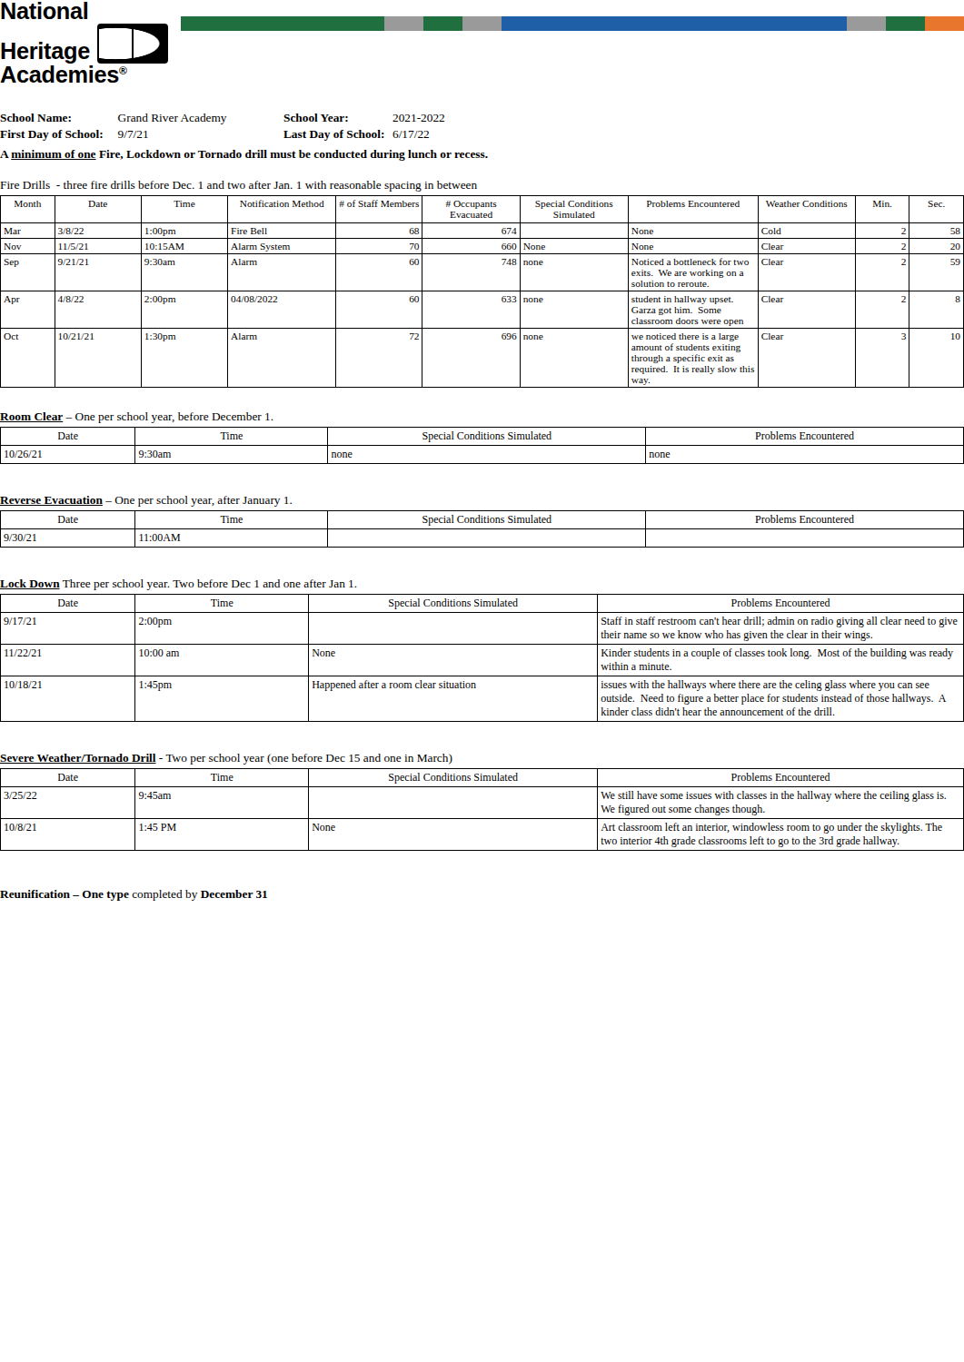National
Heritage
Academies®
School Name:
Grand River Academy
School Year:
2021-2022
First Day of School:
9/7/21
Last Day of School:
6/17/22
A minimum of one Fire, Lockdown or Tornado drill must be conducted during lunch or recess.
Fire Drills - three fire drills before Dec. 1 and two after Jan. 1 with reasonable spacing in between
| Month | Date | Time | Notification Method | # of Staff Members | # Occupants Evacuated | Special Conditions Simulated | Problems Encountered | Weather Conditions | Min. | Sec. |
| --- | --- | --- | --- | --- | --- | --- | --- | --- | --- | --- |
| Mar | 3/8/22 | 1:00pm | Fire Bell | 68 | 674 | | None | Cold | 2 | 58 |
| Nov | 11/5/21 | 10:15AM | Alarm System | 70 | 660 | None | None | Clear | 2 | 20 |
| Sep | 9/21/21 | 9:30am | Alarm | 60 | 748 | none | Noticed a bottleneck for two exits. We are working on a solution to reroute. | Clear | 2 | 59 |
| Apr | 4/8/22 | 2:00pm | 04/08/2022 | 60 | 633 | none | student in hallway upset. Garza got him. Some classroom doors were open | Clear | 2 | 8 |
| Oct | 10/21/21 | 1:30pm | Alarm | 72 | 696 | none | we noticed there is a large amount of students exiting through a specific exit as required. It is really slow this way. | Clear | 3 | 10 |
Room Clear – One per school year, before December 1.
| Date | Time | Special Conditions Simulated | Problems Encountered |
| --- | --- | --- | --- |
| 10/26/21 | 9:30am | none | none |
Reverse Evacuation – One per school year, after January 1.
| Date | Time | Special Conditions Simulated | Problems Encountered |
| --- | --- | --- | --- |
| 9/30/21 | 11:00AM | | |
Lock Down Three per school year. Two before Dec 1 and one after Jan 1.
| Date | Time | Special Conditions Simulated | Problems Encountered |
| --- | --- | --- | --- |
| 9/17/21 | 2:00pm | | Staff in staff restroom can't hear drill; admin on radio giving all clear need to give their name so we know who has given the clear in their wings. |
| 11/22/21 | 10:00 am | None | Kinder students in a couple of classes took long. Most of the building was ready within a minute. |
| 10/18/21 | 1:45pm | Happened after a room clear situation | issues with the hallways where there are the celing glass where you can see outside. Need to figure a better place for students instead of those hallways. A kinder class didn't hear the announcement of the drill. |
Severe Weather/Tornado Drill - Two per school year (one before Dec 15 and one in March)
| Date | Time | Special Conditions Simulated | Problems Encountered |
| --- | --- | --- | --- |
| 3/25/22 | 9:45am | | We still have some issues with classes in the hallway where the ceiling glass is. We figured out some changes though. |
| 10/8/21 | 1:45 PM | None | Art classroom left an interior, windowless room to go under the skylights. The two interior 4th grade classrooms left to go to the 3rd grade hallway. |
Reunification – One type completed by December 31